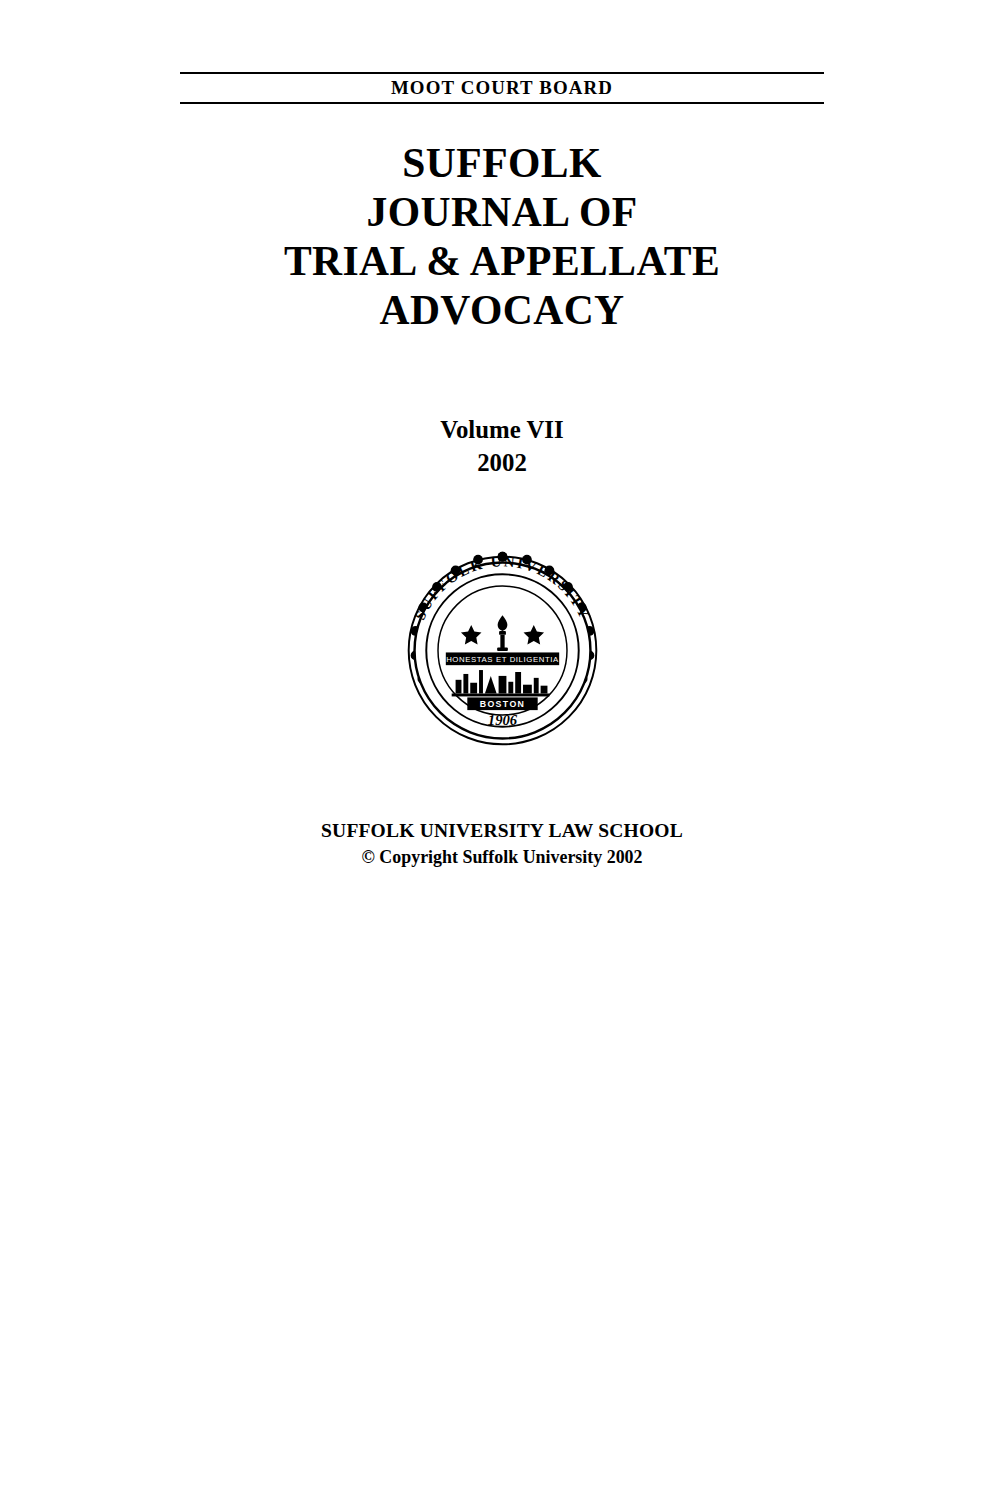Moot Court Board
Suffolk Journal of Trial & Appellate Advocacy
Volume VII 2002
Seal of Suffolk University, Boston, 1906 Circular seal bearing the words Suffolk University, the motto Honestas et Diligentia, two stars flanking a torch, a view of Boston, and the date 1906. SUFFOLK UNIVERSITY HONESTAS ET DILIGENTIA BOSTON 1906
Suffolk University Law School © Copyright Suffolk University 2002